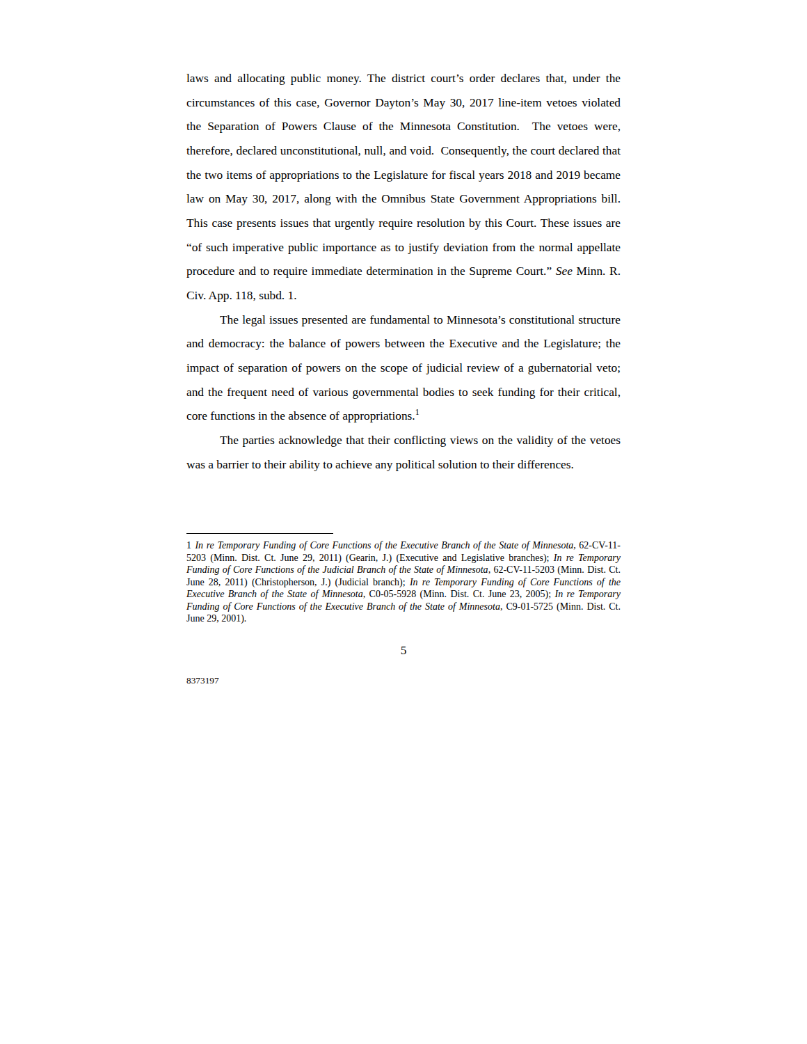laws and allocating public money. The district court’s order declares that, under the circumstances of this case, Governor Dayton’s May 30, 2017 line-item vetoes violated the Separation of Powers Clause of the Minnesota Constitution. The vetoes were, therefore, declared unconstitutional, null, and void. Consequently, the court declared that the two items of appropriations to the Legislature for fiscal years 2018 and 2019 became law on May 30, 2017, along with the Omnibus State Government Appropriations bill. This case presents issues that urgently require resolution by this Court. These issues are “of such imperative public importance as to justify deviation from the normal appellate procedure and to require immediate determination in the Supreme Court.” See Minn. R. Civ. App. 118, subd. 1.
The legal issues presented are fundamental to Minnesota’s constitutional structure and democracy: the balance of powers between the Executive and the Legislature; the impact of separation of powers on the scope of judicial review of a gubernatorial veto; and the frequent need of various governmental bodies to seek funding for their critical, core functions in the absence of appropriations.1
The parties acknowledge that their conflicting views on the validity of the vetoes was a barrier to their ability to achieve any political solution to their differences.
1 In re Temporary Funding of Core Functions of the Executive Branch of the State of Minnesota, 62-CV-11-5203 (Minn. Dist. Ct. June 29, 2011) (Gearin, J.) (Executive and Legislative branches); In re Temporary Funding of Core Functions of the Judicial Branch of the State of Minnesota, 62-CV-11-5203 (Minn. Dist. Ct. June 28, 2011) (Christopherson, J.) (Judicial branch); In re Temporary Funding of Core Functions of the Executive Branch of the State of Minnesota, C0-05-5928 (Minn. Dist. Ct. June 23, 2005); In re Temporary Funding of Core Functions of the Executive Branch of the State of Minnesota, C9-01-5725 (Minn. Dist. Ct. June 29, 2001).
5
8373197